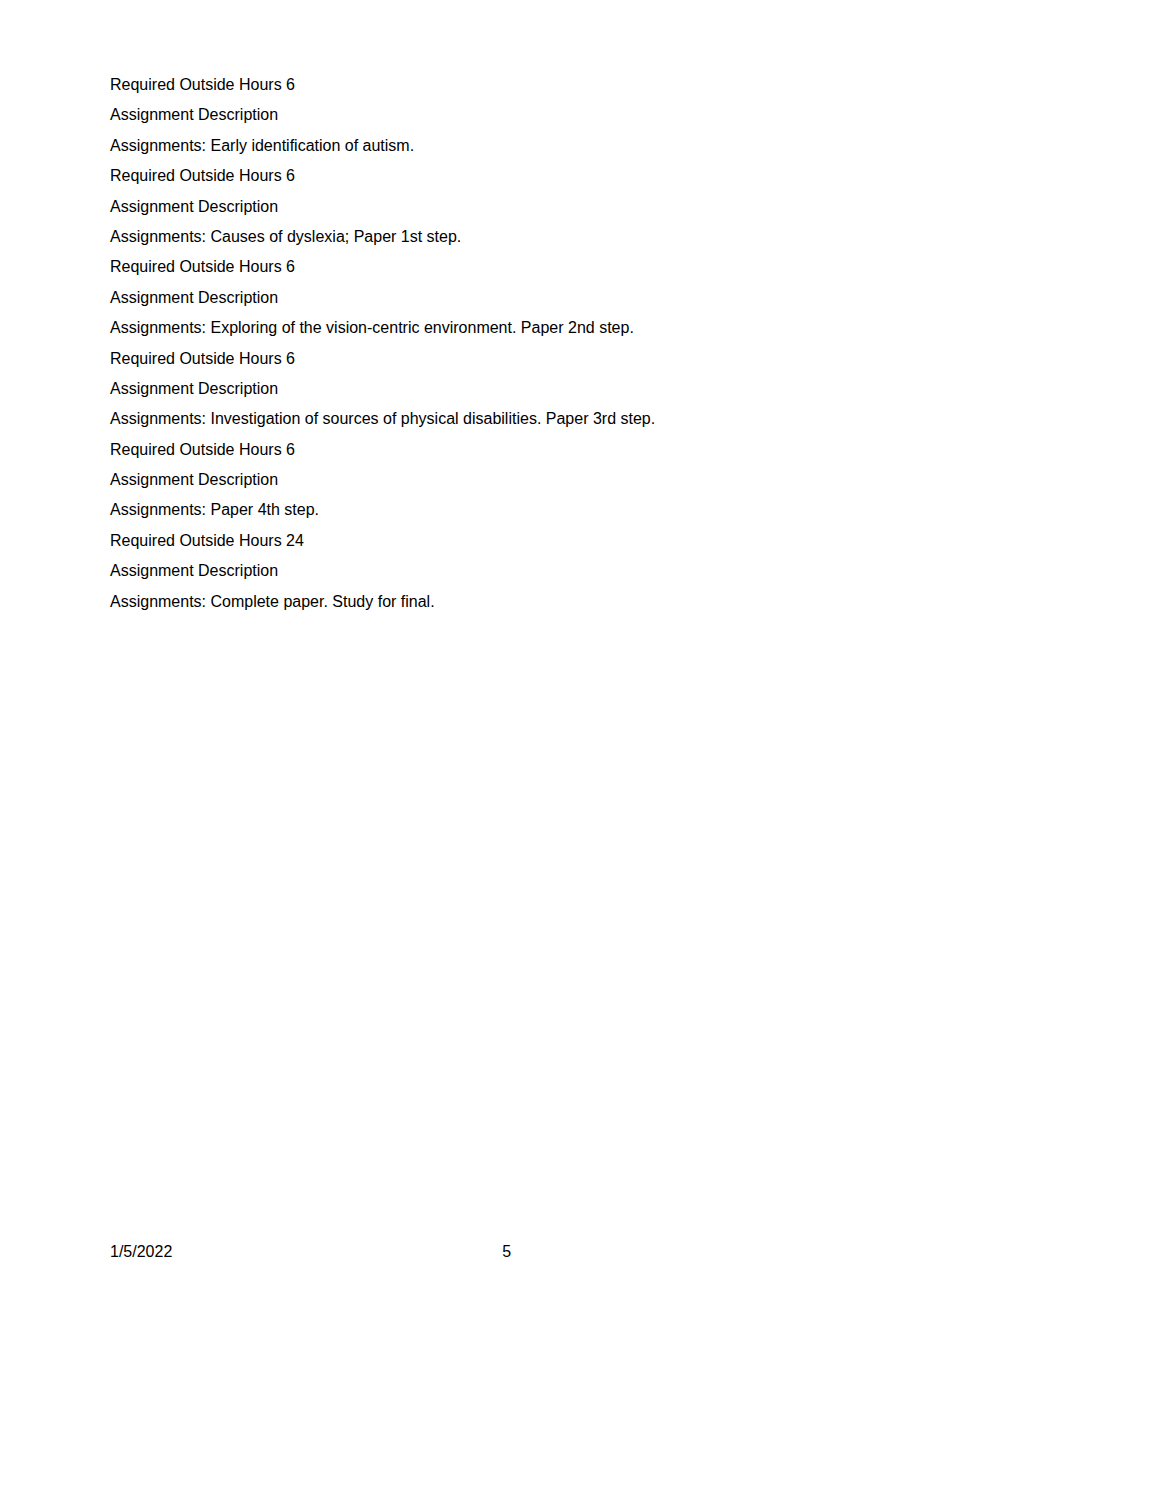Required Outside Hours 6
Assignment Description
Assignments: Early identification of autism.
Required Outside Hours 6
Assignment Description
Assignments: Causes of dyslexia; Paper 1st step.
Required Outside Hours 6
Assignment Description
Assignments: Exploring of the vision-centric environment. Paper 2nd step.
Required Outside Hours 6
Assignment Description
Assignments: Investigation of sources of physical disabilities. Paper 3rd step.
Required Outside Hours 6
Assignment Description
Assignments: Paper 4th step.
Required Outside Hours 24
Assignment Description
Assignments: Complete paper. Study for final.
1/5/2022 5